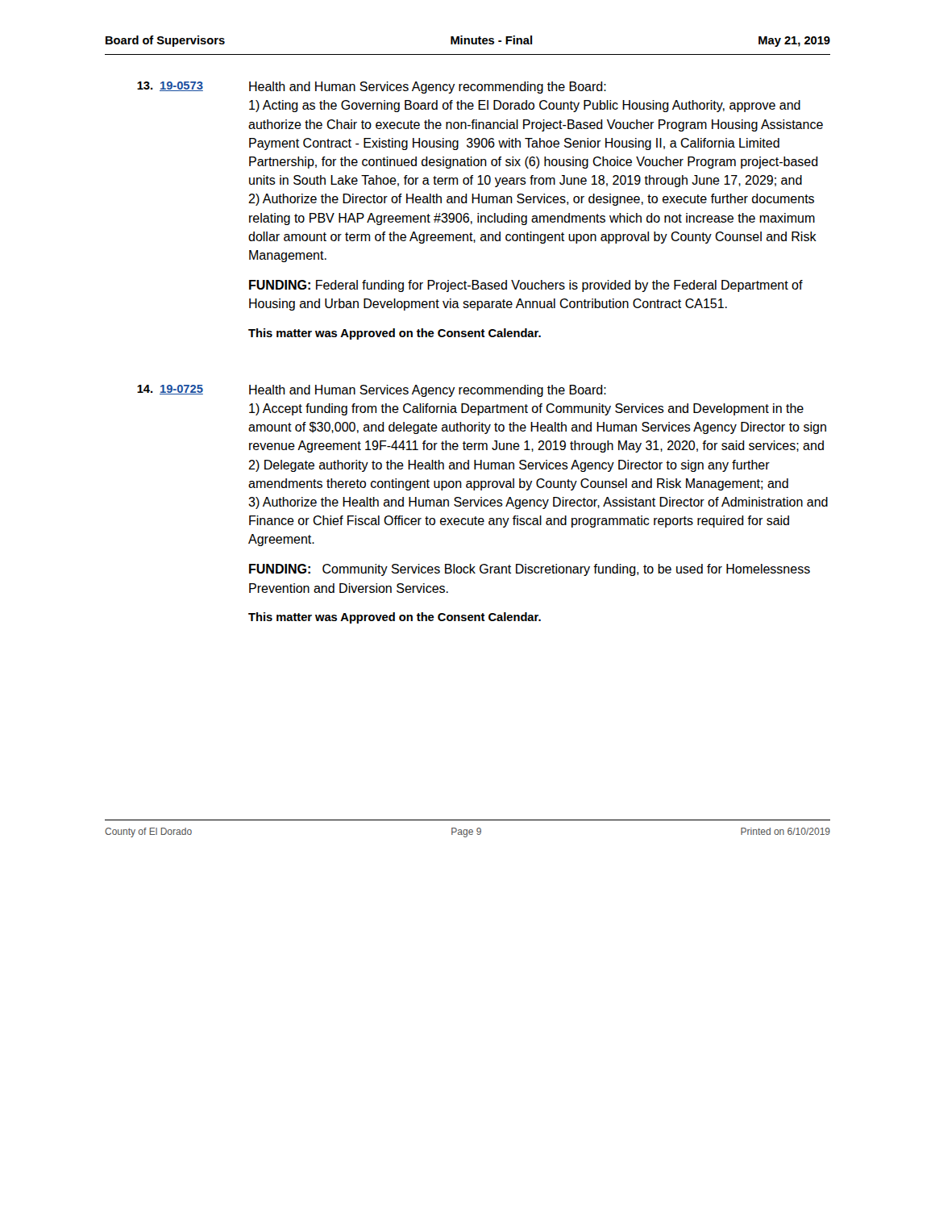Board of Supervisors
Minutes - Final
May 21, 2019
13.
19-0573
Health and Human Services Agency recommending the Board:
1) Acting as the Governing Board of the El Dorado County Public Housing Authority, approve and authorize the Chair to execute the non-financial Project-Based Voucher Program Housing Assistance Payment Contract - Existing Housing 3906 with Tahoe Senior Housing II, a California Limited Partnership, for the continued designation of six (6) housing Choice Voucher Program project-based units in South Lake Tahoe, for a term of 10 years from June 18, 2019 through June 17, 2029; and
2) Authorize the Director of Health and Human Services, or designee, to execute further documents relating to PBV HAP Agreement #3906, including amendments which do not increase the maximum dollar amount or term of the Agreement, and contingent upon approval by County Counsel and Risk Management.
FUNDING: Federal funding for Project-Based Vouchers is provided by the Federal Department of Housing and Urban Development via separate Annual Contribution Contract CA151.
This matter was Approved on the Consent Calendar.
14.
19-0725
Health and Human Services Agency recommending the Board:
1) Accept funding from the California Department of Community Services and Development in the amount of $30,000, and delegate authority to the Health and Human Services Agency Director to sign revenue Agreement 19F-4411 for the term June 1, 2019 through May 31, 2020, for said services; and
2) Delegate authority to the Health and Human Services Agency Director to sign any further amendments thereto contingent upon approval by County Counsel and Risk Management; and
3) Authorize the Health and Human Services Agency Director, Assistant Director of Administration and Finance or Chief Fiscal Officer to execute any fiscal and programmatic reports required for said Agreement.
FUNDING: Community Services Block Grant Discretionary funding, to be used for Homelessness Prevention and Diversion Services.
This matter was Approved on the Consent Calendar.
County of El Dorado
Page 9
Printed on 6/10/2019